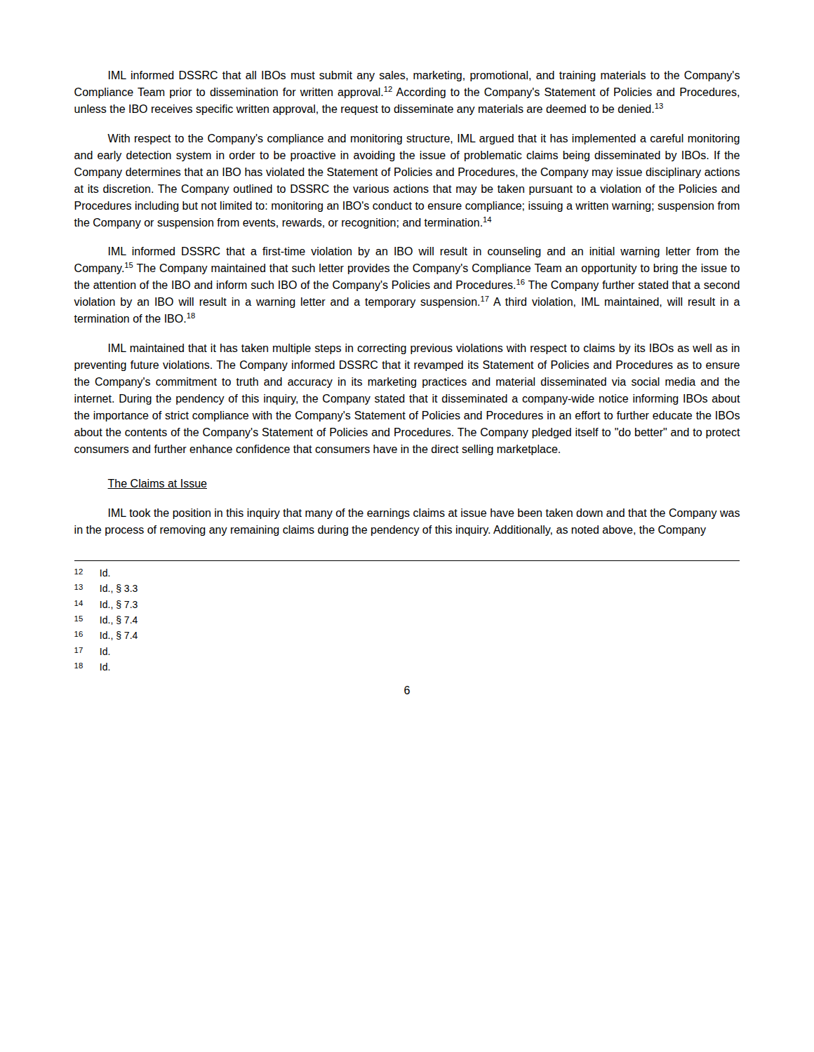IML informed DSSRC that all IBOs must submit any sales, marketing, promotional, and training materials to the Company's Compliance Team prior to dissemination for written approval.12 According to the Company's Statement of Policies and Procedures, unless the IBO receives specific written approval, the request to disseminate any materials are deemed to be denied.13
With respect to the Company's compliance and monitoring structure, IML argued that it has implemented a careful monitoring and early detection system in order to be proactive in avoiding the issue of problematic claims being disseminated by IBOs. If the Company determines that an IBO has violated the Statement of Policies and Procedures, the Company may issue disciplinary actions at its discretion. The Company outlined to DSSRC the various actions that may be taken pursuant to a violation of the Policies and Procedures including but not limited to: monitoring an IBO's conduct to ensure compliance; issuing a written warning; suspension from the Company or suspension from events, rewards, or recognition; and termination.14
IML informed DSSRC that a first-time violation by an IBO will result in counseling and an initial warning letter from the Company.15 The Company maintained that such letter provides the Company's Compliance Team an opportunity to bring the issue to the attention of the IBO and inform such IBO of the Company's Policies and Procedures.16 The Company further stated that a second violation by an IBO will result in a warning letter and a temporary suspension.17 A third violation, IML maintained, will result in a termination of the IBO.18
IML maintained that it has taken multiple steps in correcting previous violations with respect to claims by its IBOs as well as in preventing future violations. The Company informed DSSRC that it revamped its Statement of Policies and Procedures as to ensure the Company's commitment to truth and accuracy in its marketing practices and material disseminated via social media and the internet. During the pendency of this inquiry, the Company stated that it disseminated a company-wide notice informing IBOs about the importance of strict compliance with the Company's Statement of Policies and Procedures in an effort to further educate the IBOs about the contents of the Company's Statement of Policies and Procedures. The Company pledged itself to "do better" and to protect consumers and further enhance confidence that consumers have in the direct selling marketplace.
The Claims at Issue
IML took the position in this inquiry that many of the earnings claims at issue have been taken down and that the Company was in the process of removing any remaining claims during the pendency of this inquiry. Additionally, as noted above, the Company
| 12 | Id. |
| 13 | Id., § 3.3 |
| 14 | Id., § 7.3 |
| 15 | Id., § 7.4 |
| 16 | Id., § 7.4 |
| 17 | Id. |
| 18 | Id. |
6